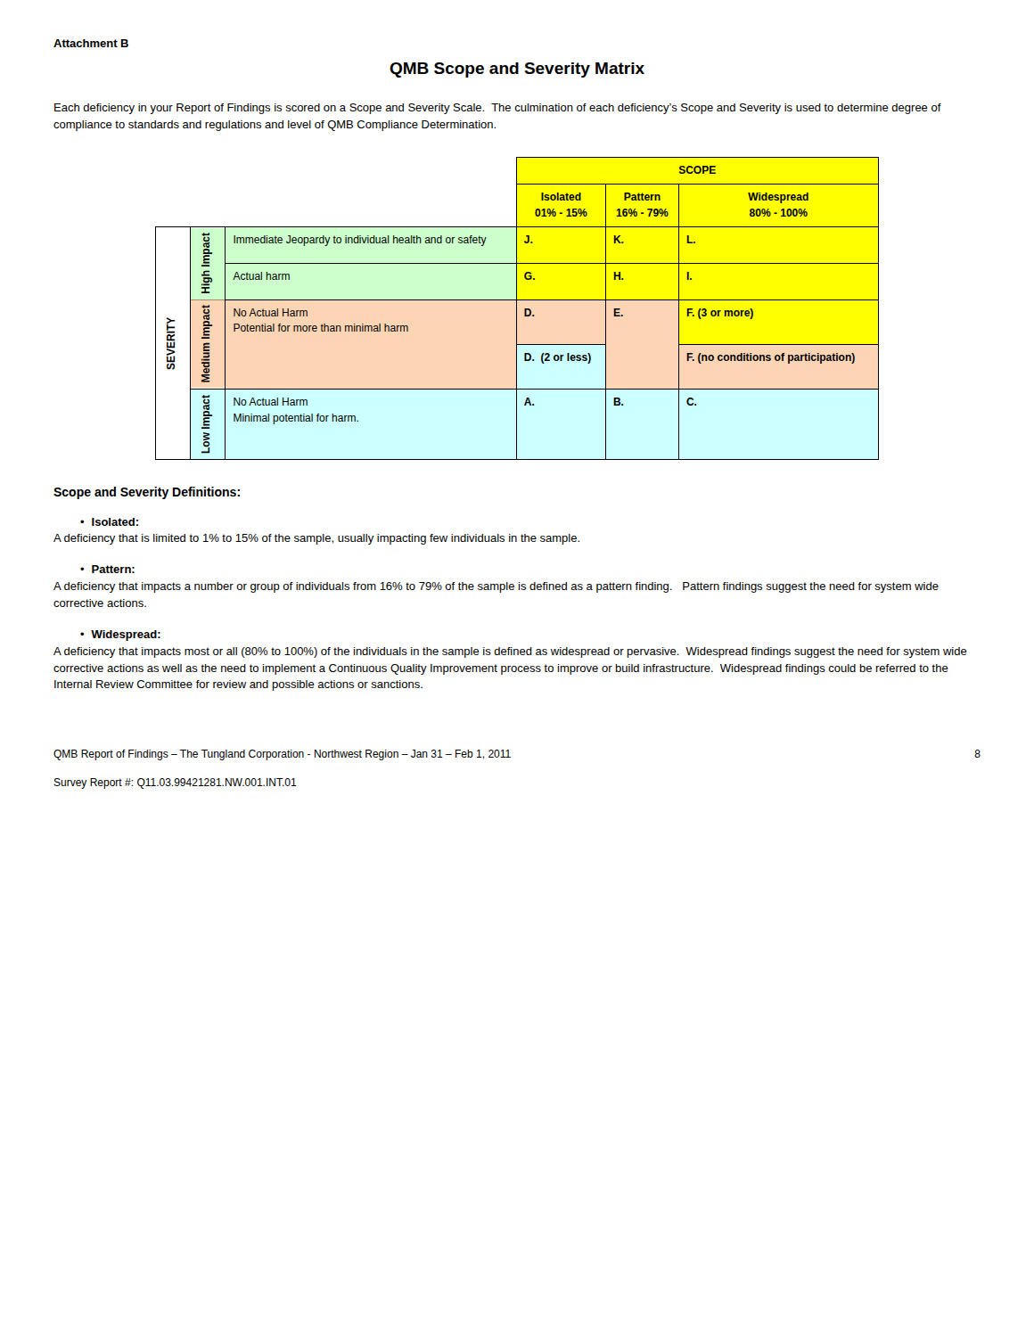Attachment B
QMB Scope and Severity Matrix
Each deficiency in your Report of Findings is scored on a Scope and Severity Scale. The culmination of each deficiency’s Scope and Severity is used to determine degree of compliance to standards and regulations and level of QMB Compliance Determination.
| | SCOPE |
| | Isolated 01% - 15% | Pattern 16% - 79% | Widespread 80% - 100% |
| SEVERITY | High Impact | Immediate Jeopardy to individual health and or safety | J. | K. | L. |
| Actual harm | G. | H. | I. |
| Medium Impact | No Actual Harm Potential for more than minimal harm | D. | E. | F. (3 or more) |
| D. (2 or less) | F. (no conditions of participation) |
| Low Impact | No Actual Harm Minimal potential for harm. | A. | B. | C. |
Scope and Severity Definitions:
•Isolated: A deficiency that is limited to 1% to 15% of the sample, usually impacting few individuals in the sample.
•Pattern: A deficiency that impacts a number or group of individuals from 16% to 79% of the sample is defined as a pattern finding. Pattern findings suggest the need for system wide corrective actions.
•Widespread: A deficiency that impacts most or all (80% to 100%) of the individuals in the sample is defined as widespread or pervasive. Widespread findings suggest the need for system wide corrective actions as well as the need to implement a Continuous Quality Improvement process to improve or build infrastructure. Widespread findings could be referred to the Internal Review Committee for review and possible actions or sanctions.
QMB Report of Findings – The Tungland Corporation - Northwest Region – Jan 31 – Feb 1, 2011 8
Survey Report #: Q11.03.99421281.NW.001.INT.01